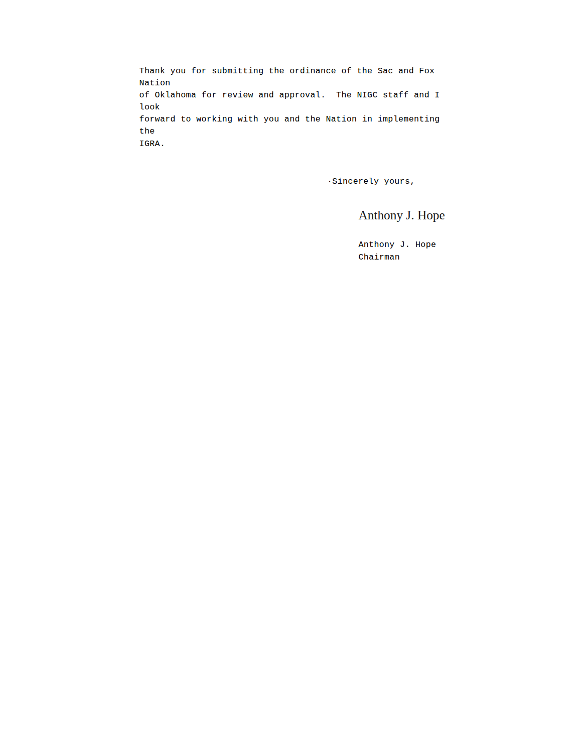Thank you for submitting the ordinance of the Sac and Fox Nation
of Oklahoma for review and approval. The NIGC staff and I look
forward to working with you and the Nation in implementing the
IGRA.
·Sincerely yours,
Anthony J. Hope
Anthony J. Hope
Chairman